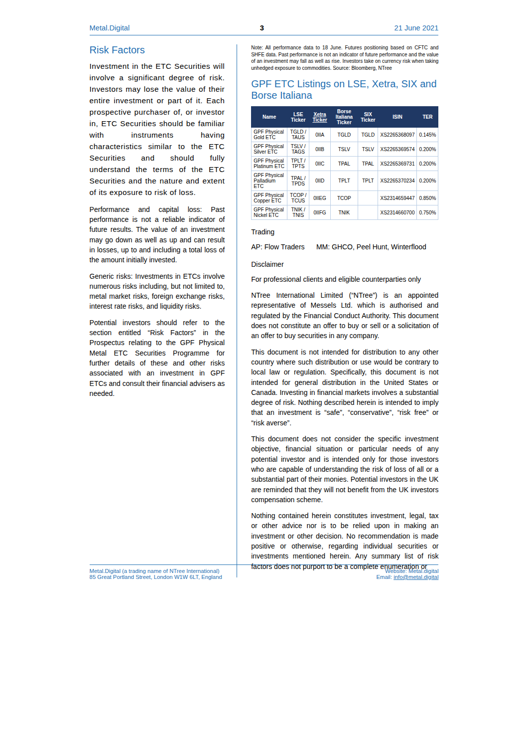Metal.Digital
3
21 June 2021
Risk Factors
Investment in the ETC Securities will involve a significant degree of risk. Investors may lose the value of their entire investment or part of it. Each prospective purchaser of, or investor in, ETC Securities should be familiar with instruments having characteristics similar to the ETC Securities and should fully understand the terms of the ETC Securities and the nature and extent of its exposure to risk of loss.
Performance and capital loss: Past performance is not a reliable indicator of future results. The value of an investment may go down as well as up and can result in losses, up to and including a total loss of the amount initially invested.
Generic risks: Investments in ETCs involve numerous risks including, but not limited to, metal market risks, foreign exchange risks, interest rate risks, and liquidity risks.
Potential investors should refer to the section entitled “Risk Factors” in the Prospectus relating to the GPF Physical Metal ETC Securities Programme for further details of these and other risks associated with an investment in GPF ETCs and consult their financial advisers as needed.
Note: All performance data to 18 June. Futures positioning based on CFTC and SHFE data. Past performance is not an indicator of future performance and the value of an investment may fall as well as rise. Investors take on currency risk when taking unhedged exposure to commodities. Source: Bloomberg, NTree
GPF ETC Listings on LSE, Xetra, SIX and Borse Italiana
| Name | LSE Ticker | Xetra Ticker | Borse Italiana Ticker | SIX Ticker | ISIN | TER |
| --- | --- | --- | --- | --- | --- | --- |
| GPF Physical Gold ETC | TGLD / TAUS | 0IIA | TGLD | TGLD | XS2265368097 | 0.145% |
| GPF Physical Silver ETC | TSLV / TAGS | 0IIB | TSLV | TSLV | XS2265369574 | 0.200% |
| GPF Physical Platinum ETC | TPLT / TPTS | 0IIC | TPAL | TPAL | XS2265369731 | 0.200% |
| GPF Physical Palladium ETC | TPAL / TPDS | 0IID | TPLT | TPLT | XS2265370234 | 0.200% |
| GPF Physical Copper ETC | TCOP / TCUS | 0IIEG | TCOP | | XS2314659447 | 0.850% |
| GPF Physical Nickel ETC | TNIK / TNIS | 0IIFG | TNIK | | XS2314660700 | 0.750% |
Trading
AP: Flow Traders MM: GHCO, Peel Hunt, Winterflood
Disclaimer
For professional clients and eligible counterparties only
NTree International Limited (“NTree”) is an appointed representative of Messels Ltd. which is authorised and regulated by the Financial Conduct Authority. This document does not constitute an offer to buy or sell or a solicitation of an offer to buy securities in any company.
This document is not intended for distribution to any other country where such distribution or use would be contrary to local law or regulation. Specifically, this document is not intended for general distribution in the United States or Canada. Investing in financial markets involves a substantial degree of risk. Nothing described herein is intended to imply that an investment is “safe”, “conservative”, “risk free” or “risk averse”.
This document does not consider the specific investment objective, financial situation or particular needs of any potential investor and is intended only for those investors who are capable of understanding the risk of loss of all or a substantial part of their monies. Potential investors in the UK are reminded that they will not benefit from the UK investors compensation scheme.
Nothing contained herein constitutes investment, legal, tax or other advice nor is to be relied upon in making an investment or other decision. No recommendation is made positive or otherwise, regarding individual securities or investments mentioned herein. Any summary list of risk factors does not purport to be a complete enumeration or
Metal.Digital (a trading name of NTree International)
85 Great Portland Street, London W1W 6LT, England
Website: Metal.digital
Email: info@metal.digital